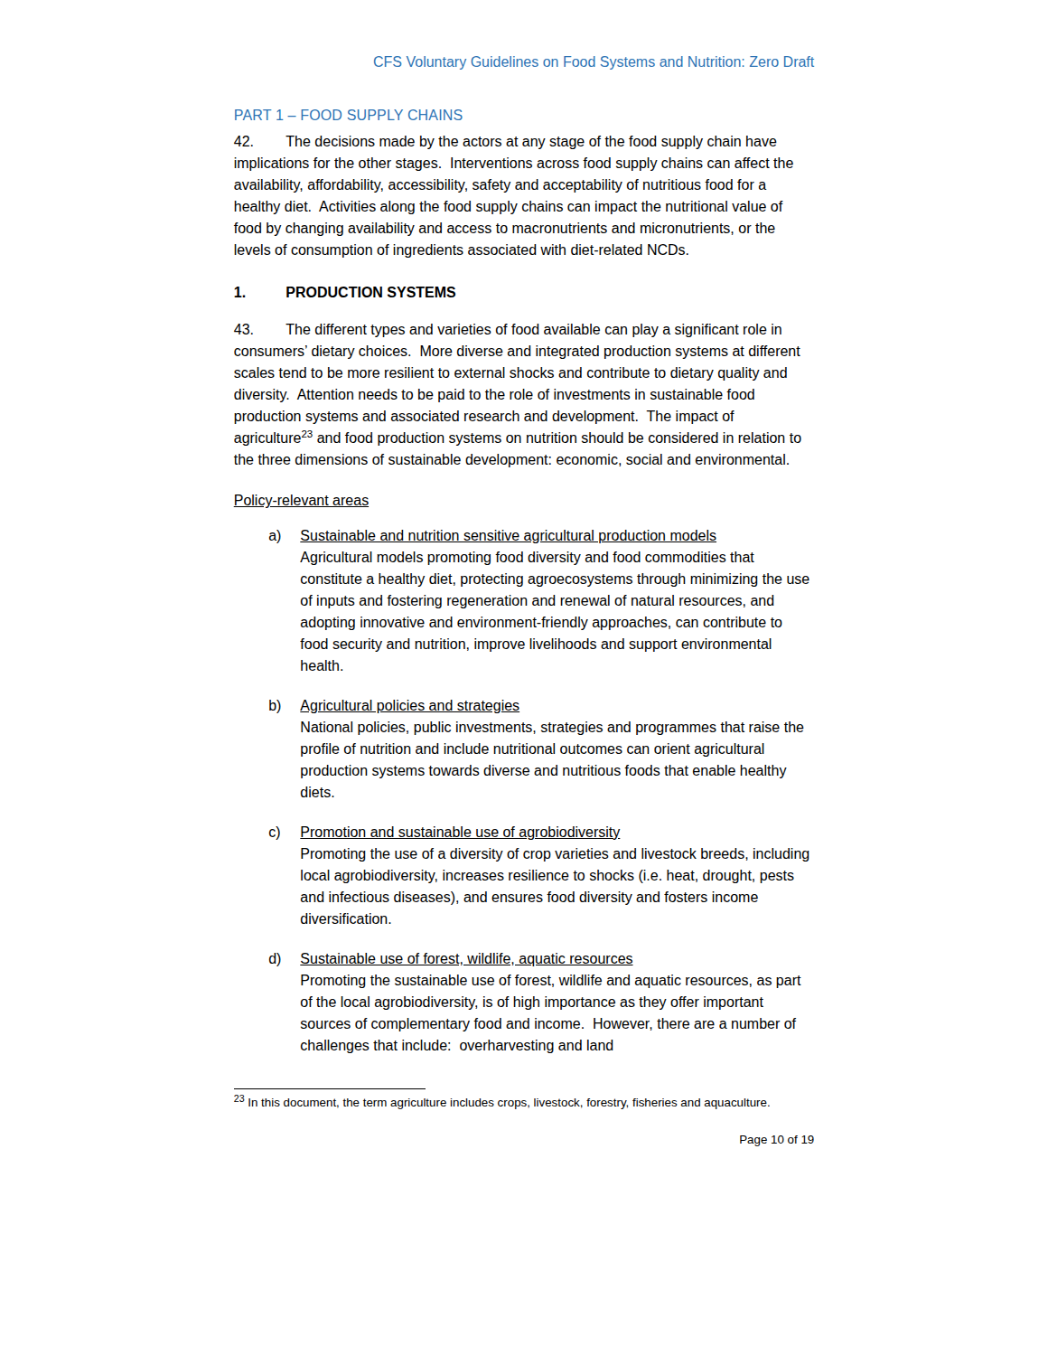CFS Voluntary Guidelines on Food Systems and Nutrition: Zero Draft
PART 1 – FOOD SUPPLY CHAINS
42. The decisions made by the actors at any stage of the food supply chain have implications for the other stages. Interventions across food supply chains can affect the availability, affordability, accessibility, safety and acceptability of nutritious food for a healthy diet. Activities along the food supply chains can impact the nutritional value of food by changing availability and access to macronutrients and micronutrients, or the levels of consumption of ingredients associated with diet-related NCDs.
1. PRODUCTION SYSTEMS
43. The different types and varieties of food available can play a significant role in consumers’ dietary choices. More diverse and integrated production systems at different scales tend to be more resilient to external shocks and contribute to dietary quality and diversity. Attention needs to be paid to the role of investments in sustainable food production systems and associated research and development. The impact of agriculture23 and food production systems on nutrition should be considered in relation to the three dimensions of sustainable development: economic, social and environmental.
Policy-relevant areas
a) Sustainable and nutrition sensitive agricultural production models Agricultural models promoting food diversity and food commodities that constitute a healthy diet, protecting agroecosystems through minimizing the use of inputs and fostering regeneration and renewal of natural resources, and adopting innovative and environment-friendly approaches, can contribute to food security and nutrition, improve livelihoods and support environmental health.
b) Agricultural policies and strategies National policies, public investments, strategies and programmes that raise the profile of nutrition and include nutritional outcomes can orient agricultural production systems towards diverse and nutritious foods that enable healthy diets.
c) Promotion and sustainable use of agrobiodiversity Promoting the use of a diversity of crop varieties and livestock breeds, including local agrobiodiversity, increases resilience to shocks (i.e. heat, drought, pests and infectious diseases), and ensures food diversity and fosters income diversification.
d) Sustainable use of forest, wildlife, aquatic resources Promoting the sustainable use of forest, wildlife and aquatic resources, as part of the local agrobiodiversity, is of high importance as they offer important sources of complementary food and income. However, there are a number of challenges that include: overharvesting and land
23 In this document, the term agriculture includes crops, livestock, forestry, fisheries and aquaculture.
Page 10 of 19